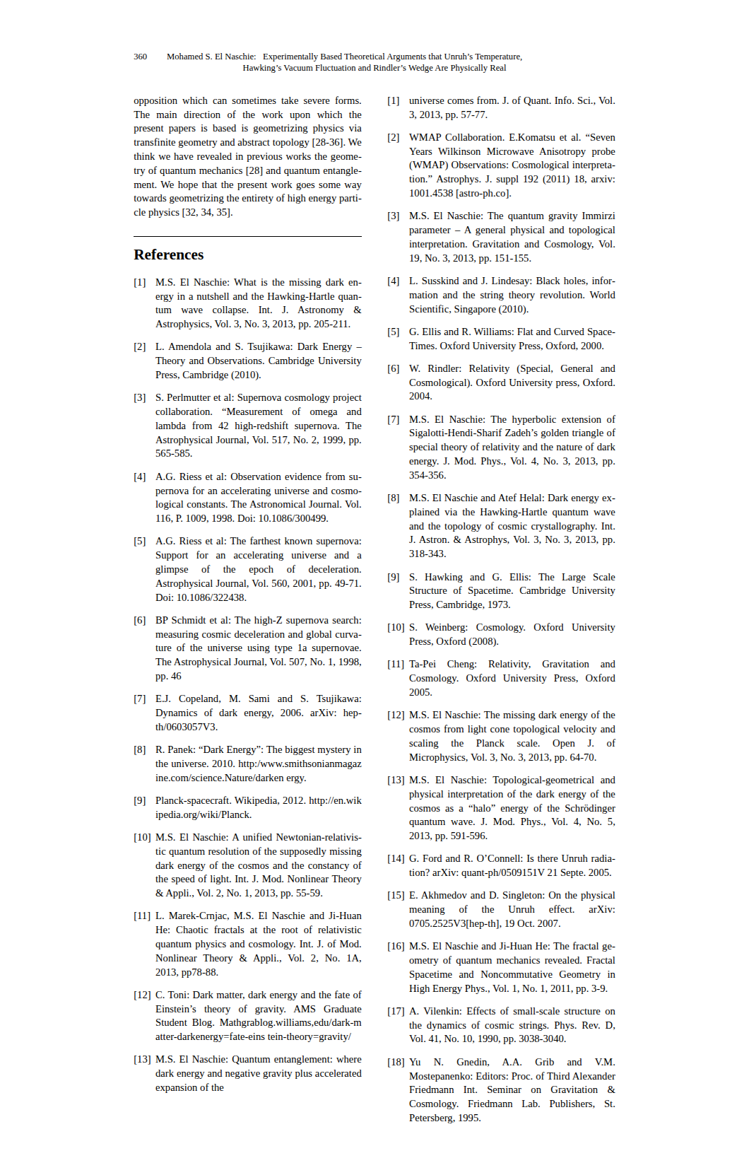360 Mohamed S. El Naschie: Experimentally Based Theoretical Arguments that Unruh’s Temperature, Hawking’s Vacuum Fluctuation and Rindler’s Wedge Are Physically Real
opposition which can sometimes take severe forms. The main direction of the work upon which the present papers is based is geometrizing physics via transfinite geometry and abstract topology [28-36]. We think we have revealed in previous works the geometry of quantum mechanics [28] and quantum entanglement. We hope that the present work goes some way towards geometrizing the entirety of high energy particle physics [32, 34, 35].
References
M.S. El Naschie: What is the missing dark energy in a nutshell and the Hawking-Hartle quantum wave collapse. Int. J. Astronomy & Astrophysics, Vol. 3, No. 3, 2013, pp. 205-211.
L. Amendola and S. Tsujikawa: Dark Energy – Theory and Observations. Cambridge University Press, Cambridge (2010).
S. Perlmutter et al: Supernova cosmology project collaboration. “Measurement of omega and lambda from 42 high-redshift supernova. The Astrophysical Journal, Vol. 517, No. 2, 1999, pp. 565-585.
A.G. Riess et al: Observation evidence from supernova for an accelerating universe and cosmological constants. The Astronomical Journal. Vol. 116, P. 1009, 1998. Doi: 10.1086/300499.
A.G. Riess et al: The farthest known supernova: Support for an accelerating universe and a glimpse of the epoch of deceleration. Astrophysical Journal, Vol. 560, 2001, pp. 49-71. Doi: 10.1086/322438.
BP Schmidt et al: The high-Z supernova search: measuring cosmic deceleration and global curvature of the universe using type 1a supernovae. The Astrophysical Journal, Vol. 507, No. 1, 1998, pp. 46
E.J. Copeland, M. Sami and S. Tsujikawa: Dynamics of dark energy, 2006. arXiv: hep-th/0603057V3.
R. Panek: “Dark Energy”: The biggest mystery in the universe. 2010. http:/www.smithsonianmagazine.com/science.Nature/darken ergy.
Planck-spacecraft. Wikipedia, 2012. http://en.wikipedia.org/wiki/Planck.
M.S. El Naschie: A unified Newtonian-relativistic quantum resolution of the supposedly missing dark energy of the cosmos and the constancy of the speed of light. Int. J. Mod. Nonlinear Theory & Appli., Vol. 2, No. 1, 2013, pp. 55-59.
L. Marek-Crnjac, M.S. El Naschie and Ji-Huan He: Chaotic fractals at the root of relativistic quantum physics and cosmology. Int. J. of Mod. Nonlinear Theory & Appli., Vol. 2, No. 1A, 2013, pp78-88.
C. Toni: Dark matter, dark energy and the fate of Einstein’s theory of gravity. AMS Graduate Student Blog. Mathgrablog.williams,edu/dark-matter-darkenergy=fate-eins tein-theory=gravity/
M.S. El Naschie: Quantum entanglement: where dark energy and negative gravity plus accelerated expansion of the
universe comes from. J. of Quant. Info. Sci., Vol. 3, 2013, pp. 57-77.
WMAP Collaboration. E.Komatsu et al. “Seven Years Wilkinson Microwave Anisotropy probe (WMAP) Observations: Cosmological interpretation.” Astrophys. J. suppl 192 (2011) 18, arxiv: 1001.4538 [astro-ph.co].
M.S. El Naschie: The quantum gravity Immirzi parameter – A general physical and topological interpretation. Gravitation and Cosmology, Vol. 19, No. 3, 2013, pp. 151-155.
L. Susskind and J. Lindesay: Black holes, information and the string theory revolution. World Scientific, Singapore (2010).
G. Ellis and R. Williams: Flat and Curved Space-Times. Oxford University Press, Oxford, 2000.
W. Rindler: Relativity (Special, General and Cosmological). Oxford University press, Oxford. 2004.
M.S. El Naschie: The hyperbolic extension of Sigalotti-Hendi-Sharif Zadeh’s golden triangle of special theory of relativity and the nature of dark energy. J. Mod. Phys., Vol. 4, No. 3, 2013, pp. 354-356.
M.S. El Naschie and Atef Helal: Dark energy explained via the Hawking-Hartle quantum wave and the topology of cosmic crystallography. Int. J. Astron. & Astrophys, Vol. 3, No. 3, 2013, pp. 318-343.
S. Hawking and G. Ellis: The Large Scale Structure of Spacetime. Cambridge University Press, Cambridge, 1973.
S. Weinberg: Cosmology. Oxford University Press, Oxford (2008).
Ta-Pei Cheng: Relativity, Gravitation and Cosmology. Oxford University Press, Oxford 2005.
M.S. El Naschie: The missing dark energy of the cosmos from light cone topological velocity and scaling the Planck scale. Open J. of Microphysics, Vol. 3, No. 3, 2013, pp. 64-70.
M.S. El Naschie: Topological-geometrical and physical interpretation of the dark energy of the cosmos as a “halo” energy of the Schrödinger quantum wave. J. Mod. Phys., Vol. 4, No. 5, 2013, pp. 591-596.
G. Ford and R. O’Connell: Is there Unruh radiation? arXiv: quant-ph/0509151V 21 Septe. 2005.
E. Akhmedov and D. Singleton: On the physical meaning of the Unruh effect. arXiv: 0705.2525V3[hep-th], 19 Oct. 2007.
M.S. El Naschie and Ji-Huan He: The fractal geometry of quantum mechanics revealed. Fractal Spacetime and Noncommutative Geometry in High Energy Phys., Vol. 1, No. 1, 2011, pp. 3-9.
A. Vilenkin: Effects of small-scale structure on the dynamics of cosmic strings. Phys. Rev. D, Vol. 41, No. 10, 1990, pp. 3038-3040.
Yu N. Gnedin, A.A. Grib and V.M. Mostepanenko: Editors: Proc. of Third Alexander Friedmann Int. Seminar on Gravitation & Cosmology. Friedmann Lab. Publishers, St. Petersberg, 1995.